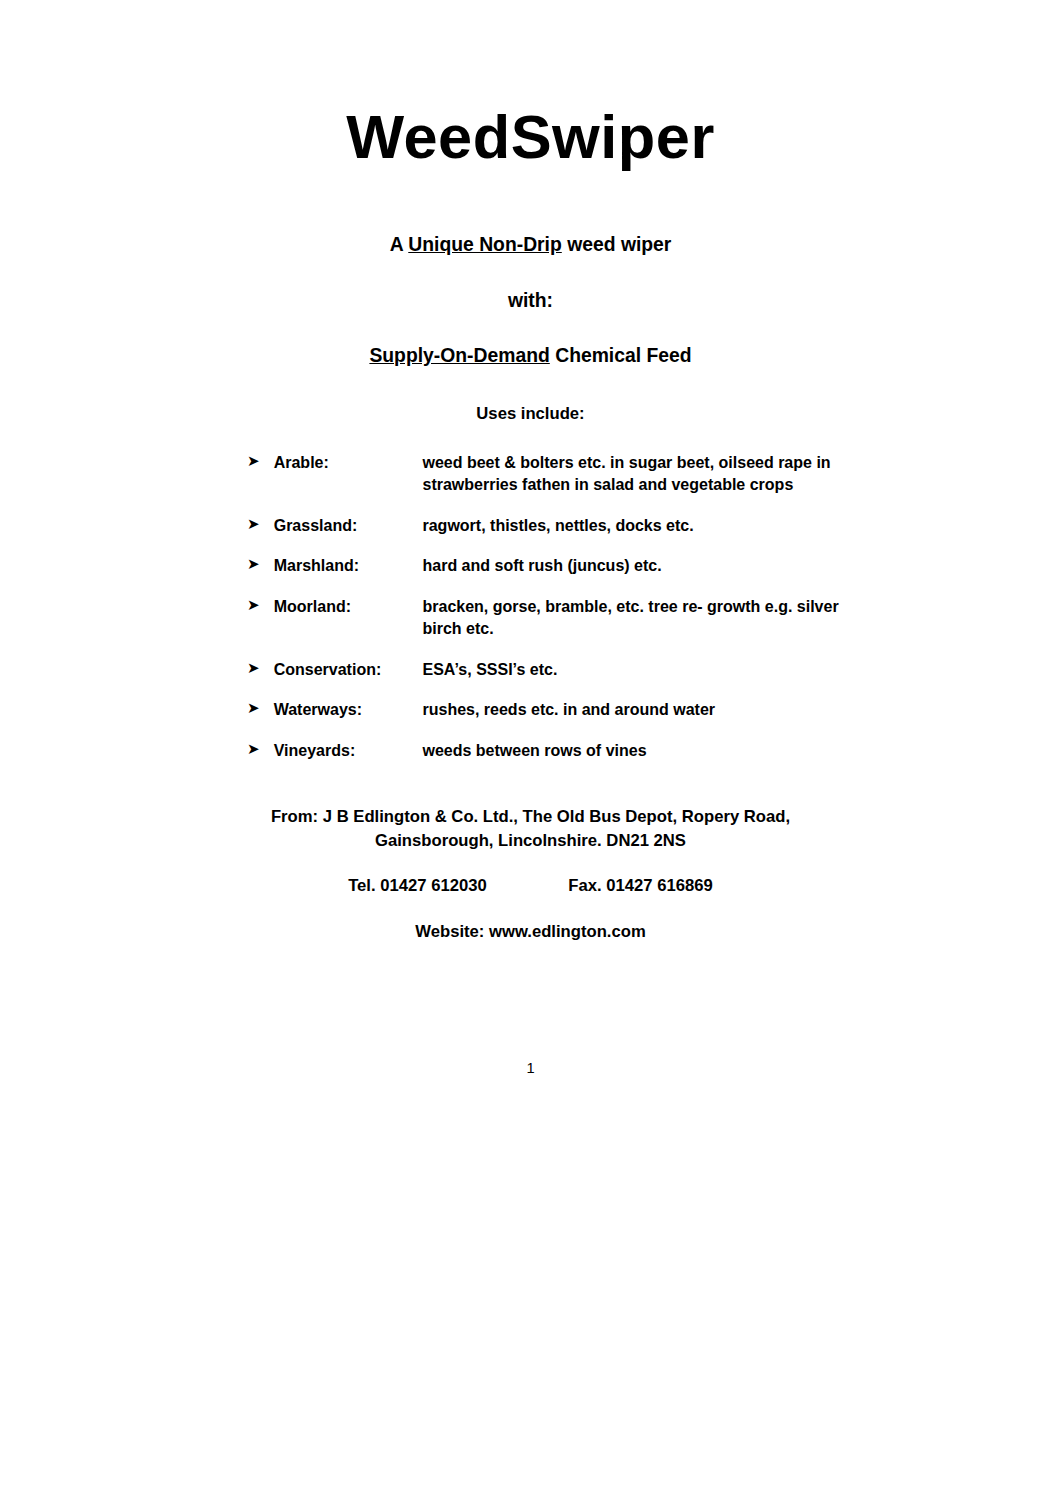WeedSwiper
A Unique Non-Drip weed wiper
with:
Supply-On-Demand Chemical Feed
Uses include:
➤ Arable: weed beet & bolters etc. in sugar beet, oilseed rape in strawberries fathen in salad and vegetable crops
➤ Grassland: ragwort, thistles, nettles, docks etc.
➤ Marshland: hard and soft rush (juncus) etc.
➤ Moorland: bracken, gorse, bramble, etc. tree re- growth e.g. silver birch etc.
➤ Conservation: ESA’s, SSSI’s etc.
➤ Waterways: rushes, reeds etc. in and around water
➤ Vineyards: weeds between rows of vines
From: J B Edlington & Co. Ltd., The Old Bus Depot, Ropery Road, Gainsborough, Lincolnshire. DN21 2NS
Tel. 01427 612030 Fax. 01427 616869
Website: www.edlington.com
1